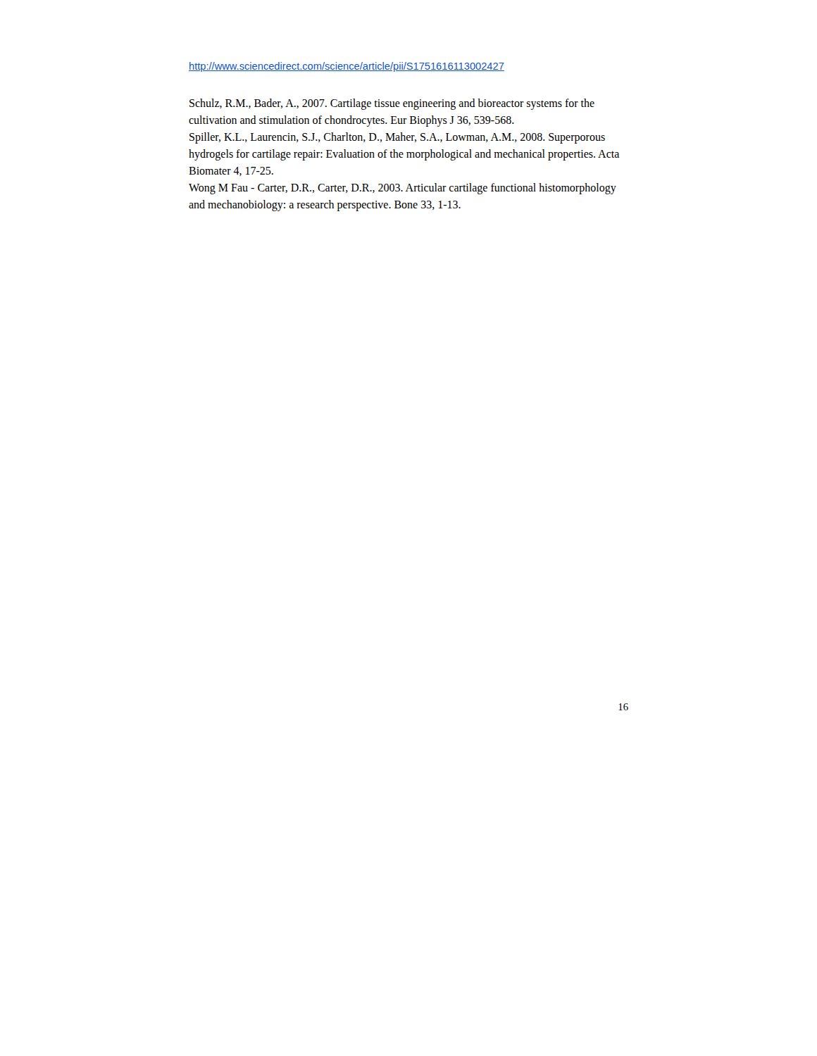http://www.sciencedirect.com/science/article/pii/S1751616113002427
Schulz, R.M., Bader, A., 2007. Cartilage tissue engineering and bioreactor systems for the cultivation and stimulation of chondrocytes. Eur Biophys J 36, 539-568.
Spiller, K.L., Laurencin, S.J., Charlton, D., Maher, S.A., Lowman, A.M., 2008. Superporous hydrogels for cartilage repair: Evaluation of the morphological and mechanical properties. Acta Biomater 4, 17-25.
Wong M Fau - Carter, D.R., Carter, D.R., 2003. Articular cartilage functional histomorphology and mechanobiology: a research perspective. Bone 33, 1-13.
16